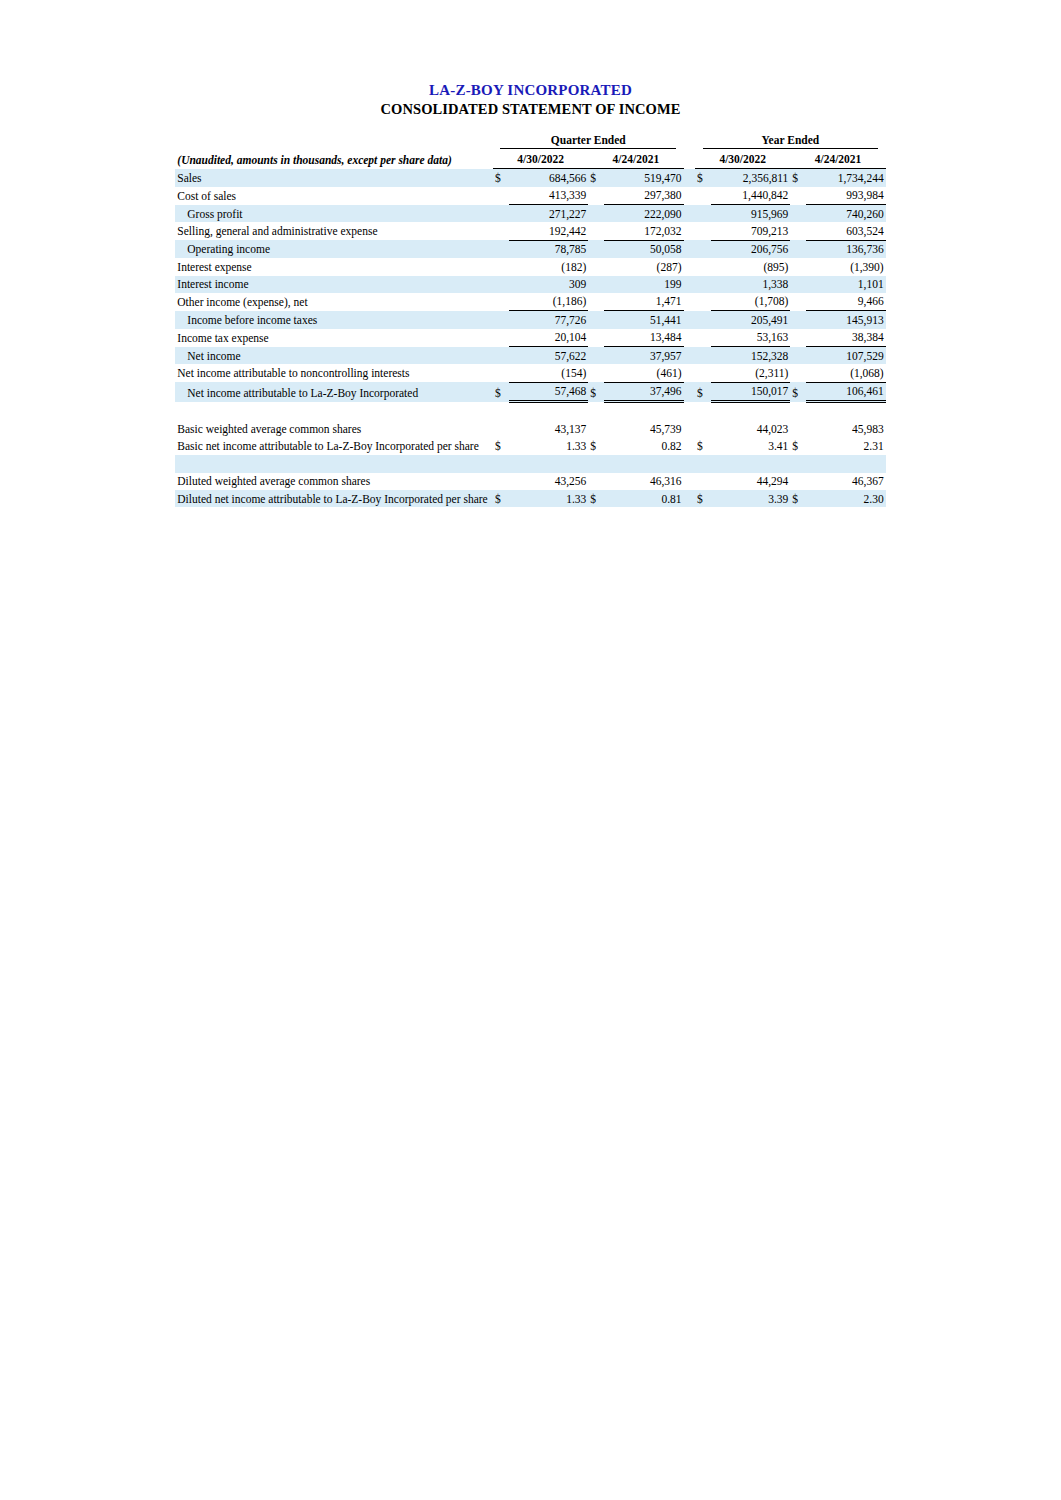LA-Z-BOY INCORPORATED
CONSOLIDATED STATEMENT OF INCOME
| | Quarter Ended | | Year Ended |
| --- | --- | --- | --- |
| (Unaudited, amounts in thousands, except per share data) | 4/30/2022 | 4/24/2021 | | 4/30/2022 | 4/24/2021 |
| Sales | $ | 684,566 | $ | 519,470 | | $ | 2,356,811 | $ | 1,734,244 |
| Cost of sales | | 413,339 | | 297,380 | | | 1,440,842 | | 993,984 |
| Gross profit | | 271,227 | | 222,090 | | | 915,969 | | 740,260 |
| Selling, general and administrative expense | | 192,442 | | 172,032 | | | 709,213 | | 603,524 |
| Operating income | | 78,785 | | 50,058 | | | 206,756 | | 136,736 |
| Interest expense | | (182) | | (287) | | | (895) | | (1,390) |
| Interest income | | 309 | | 199 | | | 1,338 | | 1,101 |
| Other income (expense), net | | (1,186) | | 1,471 | | | (1,708) | | 9,466 |
| Income before income taxes | | 77,726 | | 51,441 | | | 205,491 | | 145,913 |
| Income tax expense | | 20,104 | | 13,484 | | | 53,163 | | 38,384 |
| Net income | | 57,622 | | 37,957 | | | 152,328 | | 107,529 |
| Net income attributable to noncontrolling interests | | (154) | | (461) | | | (2,311) | | (1,068) |
| Net income attributable to La-Z-Boy Incorporated | $ | 57,468 | $ | 37,496 | | $ | 150,017 | $ | 106,461 |
| Basic weighted average common shares | | 43,137 | | 45,739 | | | 44,023 | | 45,983 |
| Basic net income attributable to La-Z-Boy Incorporated per share | $ | 1.33 | $ | 0.82 | | $ | 3.41 | $ | 2.31 |
| Diluted weighted average common shares | | 43,256 | | 46,316 | | | 44,294 | | 46,367 |
| Diluted net income attributable to La-Z-Boy Incorporated per share | $ | 1.33 | $ | 0.81 | | $ | 3.39 | $ | 2.30 |